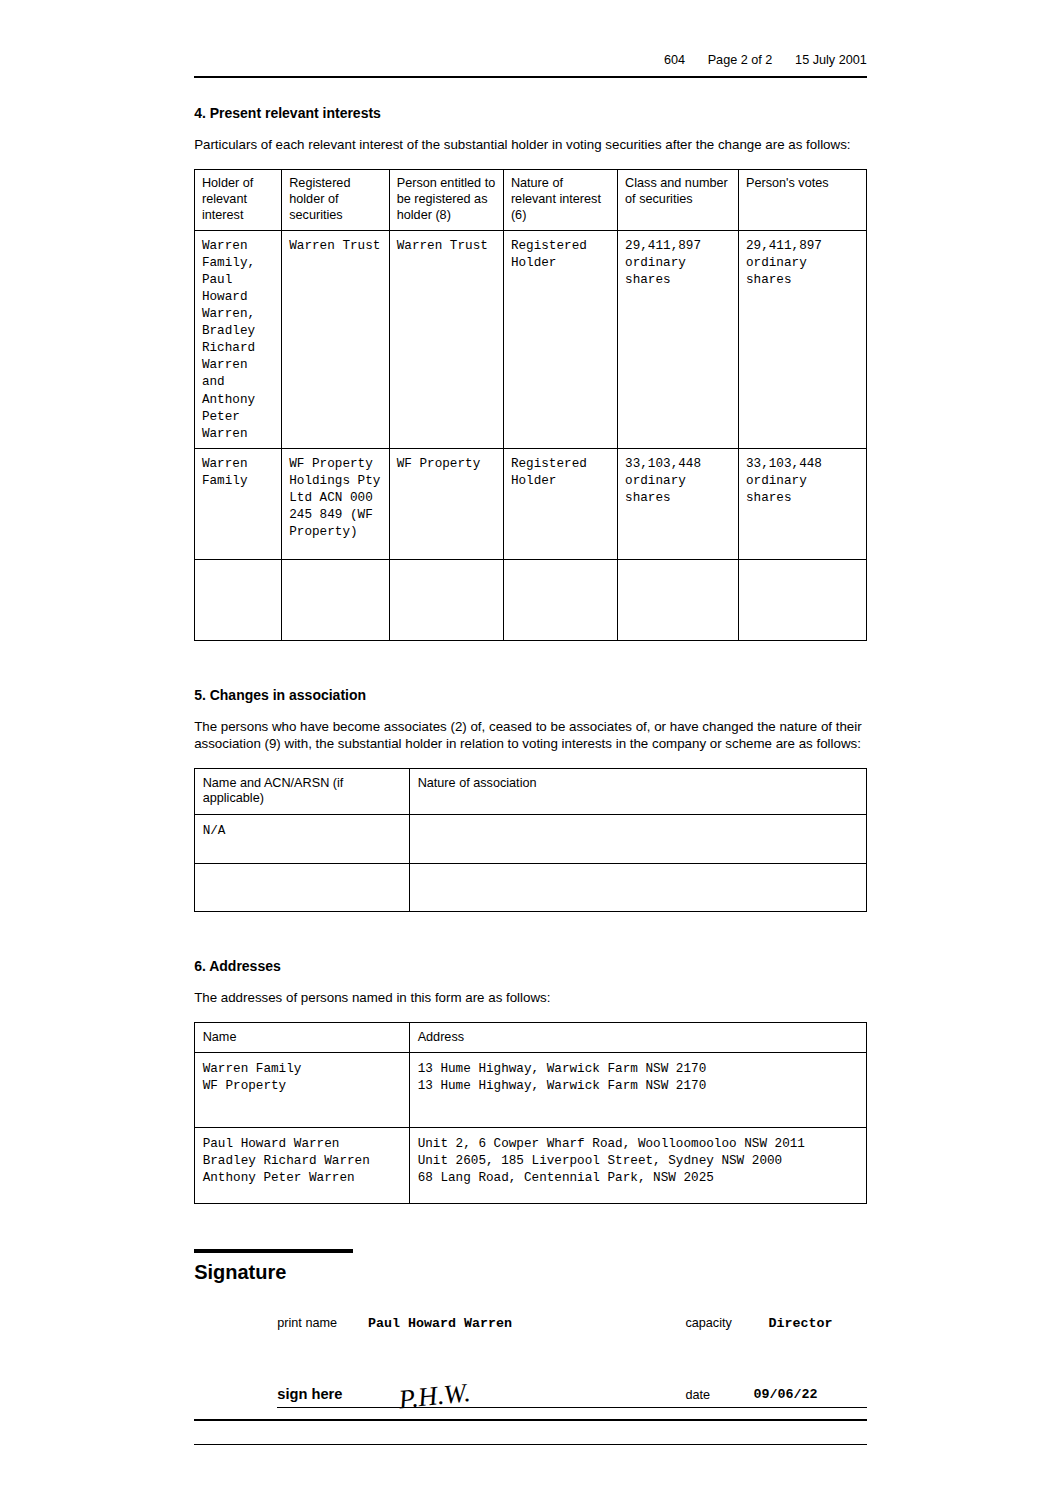604 Page 2 of 215 July 2001
4. Present relevant interests
Particulars of each relevant interest of the substantial holder in voting securities after the change are as follows:
| Holder of relevant interest | Registered holder of securities | Person entitled to be registered as holder (8) | Nature of relevant interest (6) | Class and number of securities | Person's votes |
| --- | --- | --- | --- | --- | --- |
| Warren Family, Paul Howard Warren, Bradley Richard Warren and Anthony Peter Warren | Warren Trust | Warren Trust | Registered Holder | 29,411,897 ordinary shares | 29,411,897 ordinary shares |
| Warren Family | WF Property Holdings Pty Ltd ACN 000 245 849 (WF Property) | WF Property | Registered Holder | 33,103,448 ordinary shares | 33,103,448 ordinary shares |
5. Changes in association
The persons who have become associates (2) of, ceased to be associates of, or have changed the nature of their association (9) with, the substantial holder in relation to voting interests in the company or scheme are as follows:
| Name and ACN/ARSN (if applicable) | Nature of association |
| --- | --- |
| N/A | |
6. Addresses
The addresses of persons named in this form are as follows:
| Name | Address |
| --- | --- |
| Warren Family WF Property | 13 Hume Highway, Warwick Farm NSW 2170 13 Hume Highway, Warwick Farm NSW 2170 |
| Paul Howard Warren Bradley Richard Warren Anthony Peter Warren | Unit 2, 6 Cowper Wharf Road, Woolloomooloo NSW 2011 Unit 2605, 185 Liverpool Street, Sydney NSW 2000 68 Lang Road, Centennial Park, NSW 2025 |
Signature
print name Paul Howard Warren capacity Director
sign here P.H.W. date 09/06/22